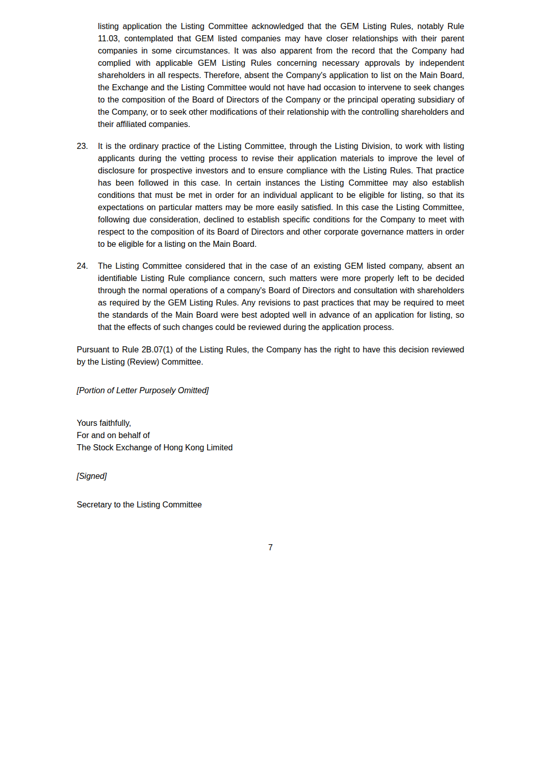listing application the Listing Committee acknowledged that the GEM Listing Rules, notably Rule 11.03, contemplated that GEM listed companies may have closer relationships with their parent companies in some circumstances. It was also apparent from the record that the Company had complied with applicable GEM Listing Rules concerning necessary approvals by independent shareholders in all respects. Therefore, absent the Company's application to list on the Main Board, the Exchange and the Listing Committee would not have had occasion to intervene to seek changes to the composition of the Board of Directors of the Company or the principal operating subsidiary of the Company, or to seek other modifications of their relationship with the controlling shareholders and their affiliated companies.
23.
It is the ordinary practice of the Listing Committee, through the Listing Division, to work with listing applicants during the vetting process to revise their application materials to improve the level of disclosure for prospective investors and to ensure compliance with the Listing Rules. That practice has been followed in this case. In certain instances the Listing Committee may also establish conditions that must be met in order for an individual applicant to be eligible for listing, so that its expectations on particular matters may be more easily satisfied. In this case the Listing Committee, following due consideration, declined to establish specific conditions for the Company to meet with respect to the composition of its Board of Directors and other corporate governance matters in order to be eligible for a listing on the Main Board.
24.
The Listing Committee considered that in the case of an existing GEM listed company, absent an identifiable Listing Rule compliance concern, such matters were more properly left to be decided through the normal operations of a company's Board of Directors and consultation with shareholders as required by the GEM Listing Rules. Any revisions to past practices that may be required to meet the standards of the Main Board were best adopted well in advance of an application for listing, so that the effects of such changes could be reviewed during the application process.
Pursuant to Rule 2B.07(1) of the Listing Rules, the Company has the right to have this decision reviewed by the Listing (Review) Committee.
[Portion of Letter Purposely Omitted]
Yours faithfully,
For and on behalf of
The Stock Exchange of Hong Kong Limited
[Signed]
Secretary to the Listing Committee
7